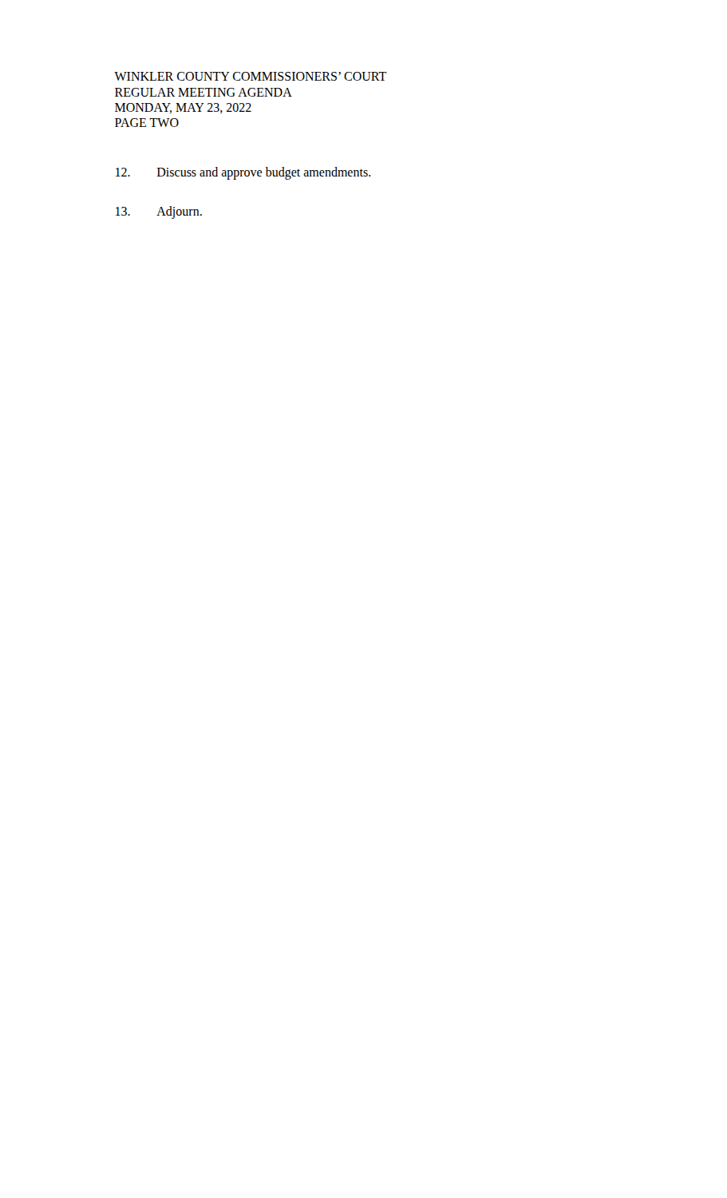WINKLER COUNTY COMMISSIONERS’ COURT
REGULAR MEETING AGENDA
MONDAY, MAY 23, 2022
PAGE TWO
12. Discuss and approve budget amendments.
13. Adjourn.